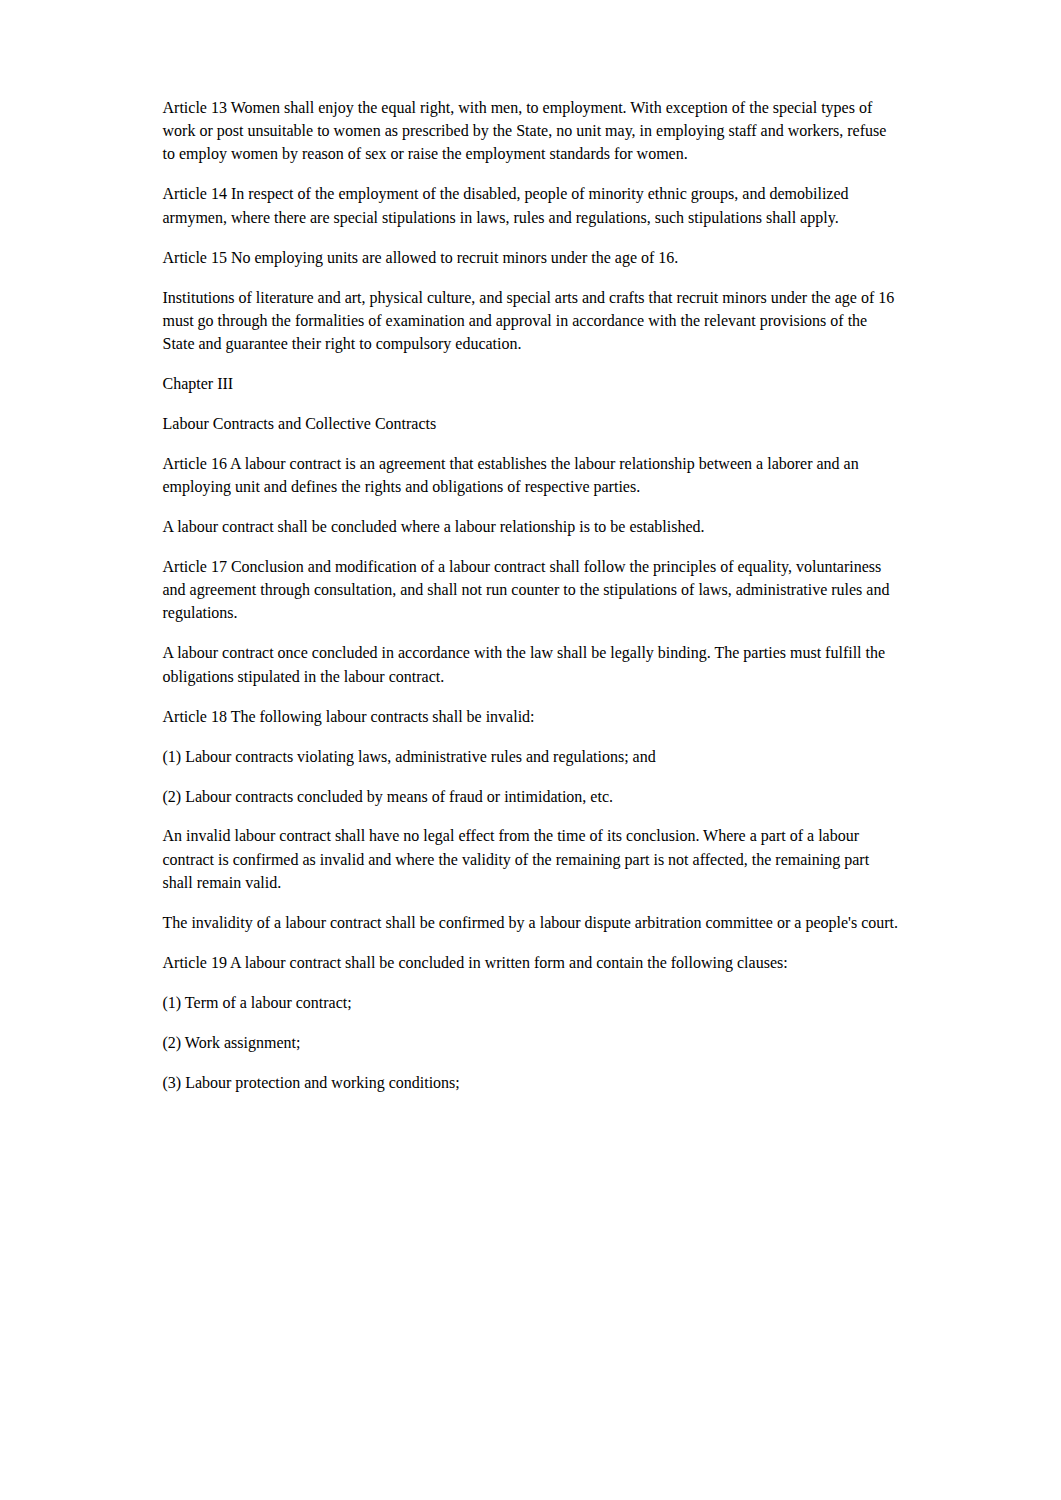Article 13 Women shall enjoy the equal right, with men, to employment. With exception of the special types of work or post unsuitable to women as prescribed by the State, no unit may, in employing staff and workers, refuse to employ women by reason of sex or raise the employment standards for women.
Article 14 In respect of the employment of the disabled, people of minority ethnic groups, and demobilized armymen, where there are special stipulations in laws, rules and regulations, such stipulations shall apply.
Article 15 No employing units are allowed to recruit minors under the age of 16.
Institutions of literature and art, physical culture, and special arts and crafts that recruit minors under the age of 16 must go through the formalities of examination and approval in accordance with the relevant provisions of the State and guarantee their right to compulsory education.
Chapter III
Labour Contracts and Collective Contracts
Article 16 A labour contract is an agreement that establishes the labour relationship between a laborer and an employing unit and defines the rights and obligations of respective parties.
A labour contract shall be concluded where a labour relationship is to be established.
Article 17 Conclusion and modification of a labour contract shall follow the principles of equality, voluntariness and agreement through consultation, and shall not run counter to the stipulations of laws, administrative rules and regulations.
A labour contract once concluded in accordance with the law shall be legally binding. The parties must fulfill the obligations stipulated in the labour contract.
Article 18 The following labour contracts shall be invalid:
(1) Labour contracts violating laws, administrative rules and regulations; and
(2) Labour contracts concluded by means of fraud or intimidation, etc.
An invalid labour contract shall have no legal effect from the time of its conclusion. Where a part of a labour contract is confirmed as invalid and where the validity of the remaining part is not affected, the remaining part shall remain valid.
The invalidity of a labour contract shall be confirmed by a labour dispute arbitration committee or a people's court.
Article 19 A labour contract shall be concluded in written form and contain the following clauses:
(1) Term of a labour contract;
(2) Work assignment;
(3) Labour protection and working conditions;